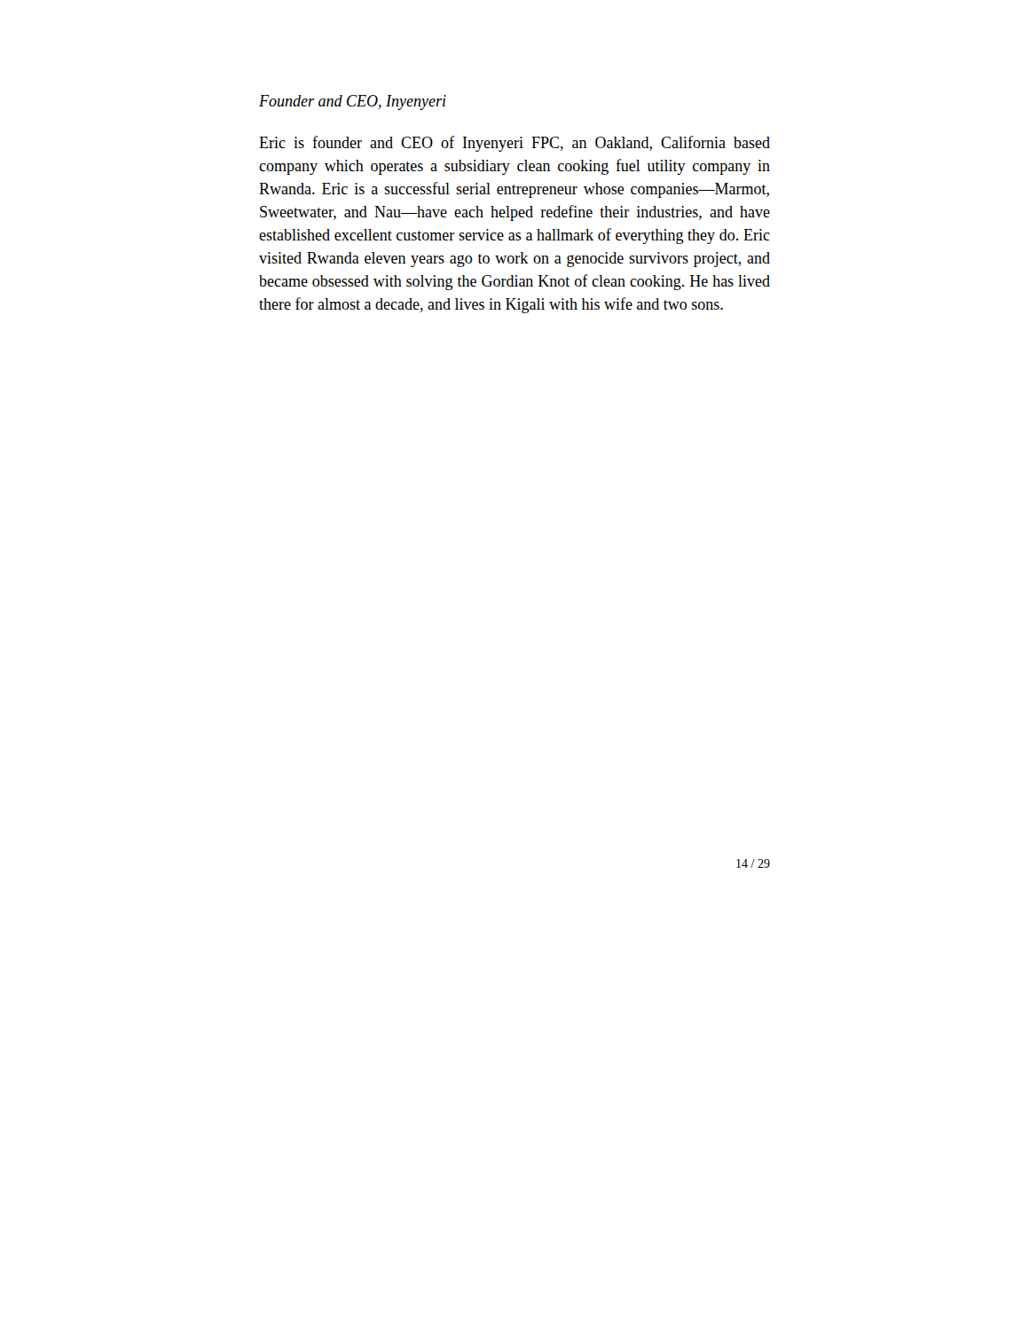Founder and CEO, Inyenyeri
Eric is founder and CEO of Inyenyeri FPC, an Oakland, California based company which operates a subsidiary clean cooking fuel utility company in Rwanda. Eric is a successful serial entrepreneur whose companies—Marmot, Sweetwater, and Nau—have each helped redefine their industries, and have established excellent customer service as a hallmark of everything they do. Eric visited Rwanda eleven years ago to work on a genocide survivors project, and became obsessed with solving the Gordian Knot of clean cooking. He has lived there for almost a decade, and lives in Kigali with his wife and two sons.
14 / 29